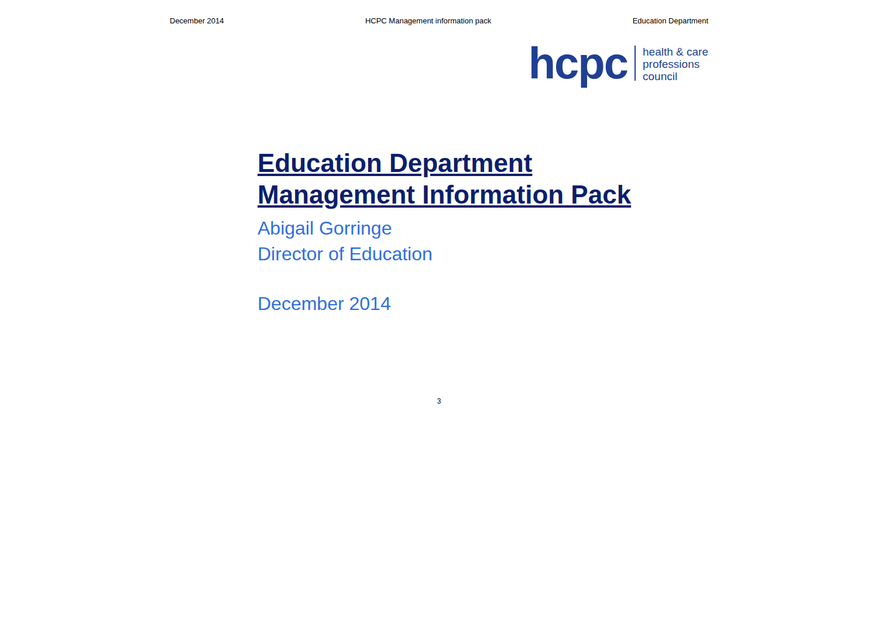December 2014
HCPC Management information pack
Education Department
hcpc
health & care
professions
council
Education Department
Management Information Pack
Abigail Gorringe
Director of Education
December 2014
3